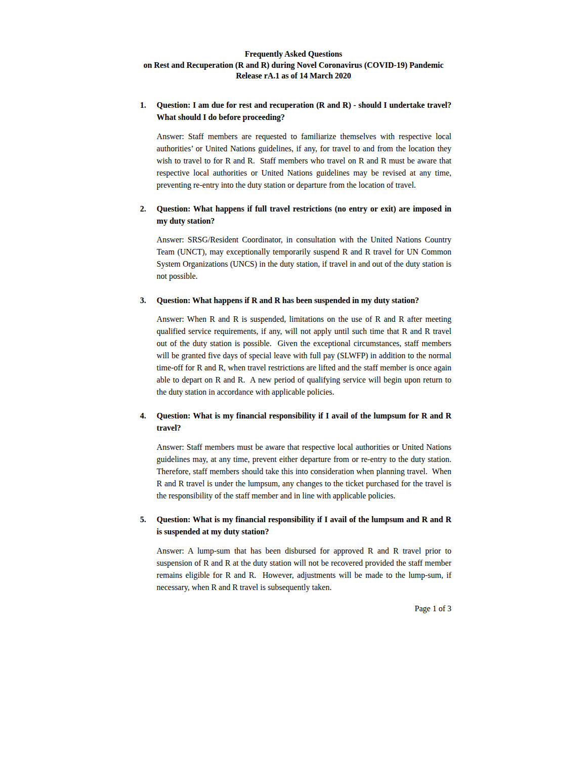Frequently Asked Questions on Rest and Recuperation (R and R) during Novel Coronavirus (COVID-19) Pandemic Release rA.1 as of 14 March 2020
Question: I am due for rest and recuperation (R and R) - should I undertake travel? What should I do before proceeding?
Answer: Staff members are requested to familiarize themselves with respective local authorities’ or United Nations guidelines, if any, for travel to and from the location they wish to travel to for R and R. Staff members who travel on R and R must be aware that respective local authorities or United Nations guidelines may be revised at any time, preventing re-entry into the duty station or departure from the location of travel.
Question: What happens if full travel restrictions (no entry or exit) are imposed in my duty station?
Answer: SRSG/Resident Coordinator, in consultation with the United Nations Country Team (UNCT), may exceptionally temporarily suspend R and R travel for UN Common System Organizations (UNCS) in the duty station, if travel in and out of the duty station is not possible.
Question: What happens if R and R has been suspended in my duty station?
Answer: When R and R is suspended, limitations on the use of R and R after meeting qualified service requirements, if any, will not apply until such time that R and R travel out of the duty station is possible. Given the exceptional circumstances, staff members will be granted five days of special leave with full pay (SLWFP) in addition to the normal time-off for R and R, when travel restrictions are lifted and the staff member is once again able to depart on R and R. A new period of qualifying service will begin upon return to the duty station in accordance with applicable policies.
Question: What is my financial responsibility if I avail of the lumpsum for R and R travel?
Answer: Staff members must be aware that respective local authorities or United Nations guidelines may, at any time, prevent either departure from or re-entry to the duty station. Therefore, staff members should take this into consideration when planning travel. When R and R travel is under the lumpsum, any changes to the ticket purchased for the travel is the responsibility of the staff member and in line with applicable policies.
Question: What is my financial responsibility if I avail of the lumpsum and R and R is suspended at my duty station?
Answer: A lump-sum that has been disbursed for approved R and R travel prior to suspension of R and R at the duty station will not be recovered provided the staff member remains eligible for R and R. However, adjustments will be made to the lump-sum, if necessary, when R and R travel is subsequently taken.
Page 1 of 3